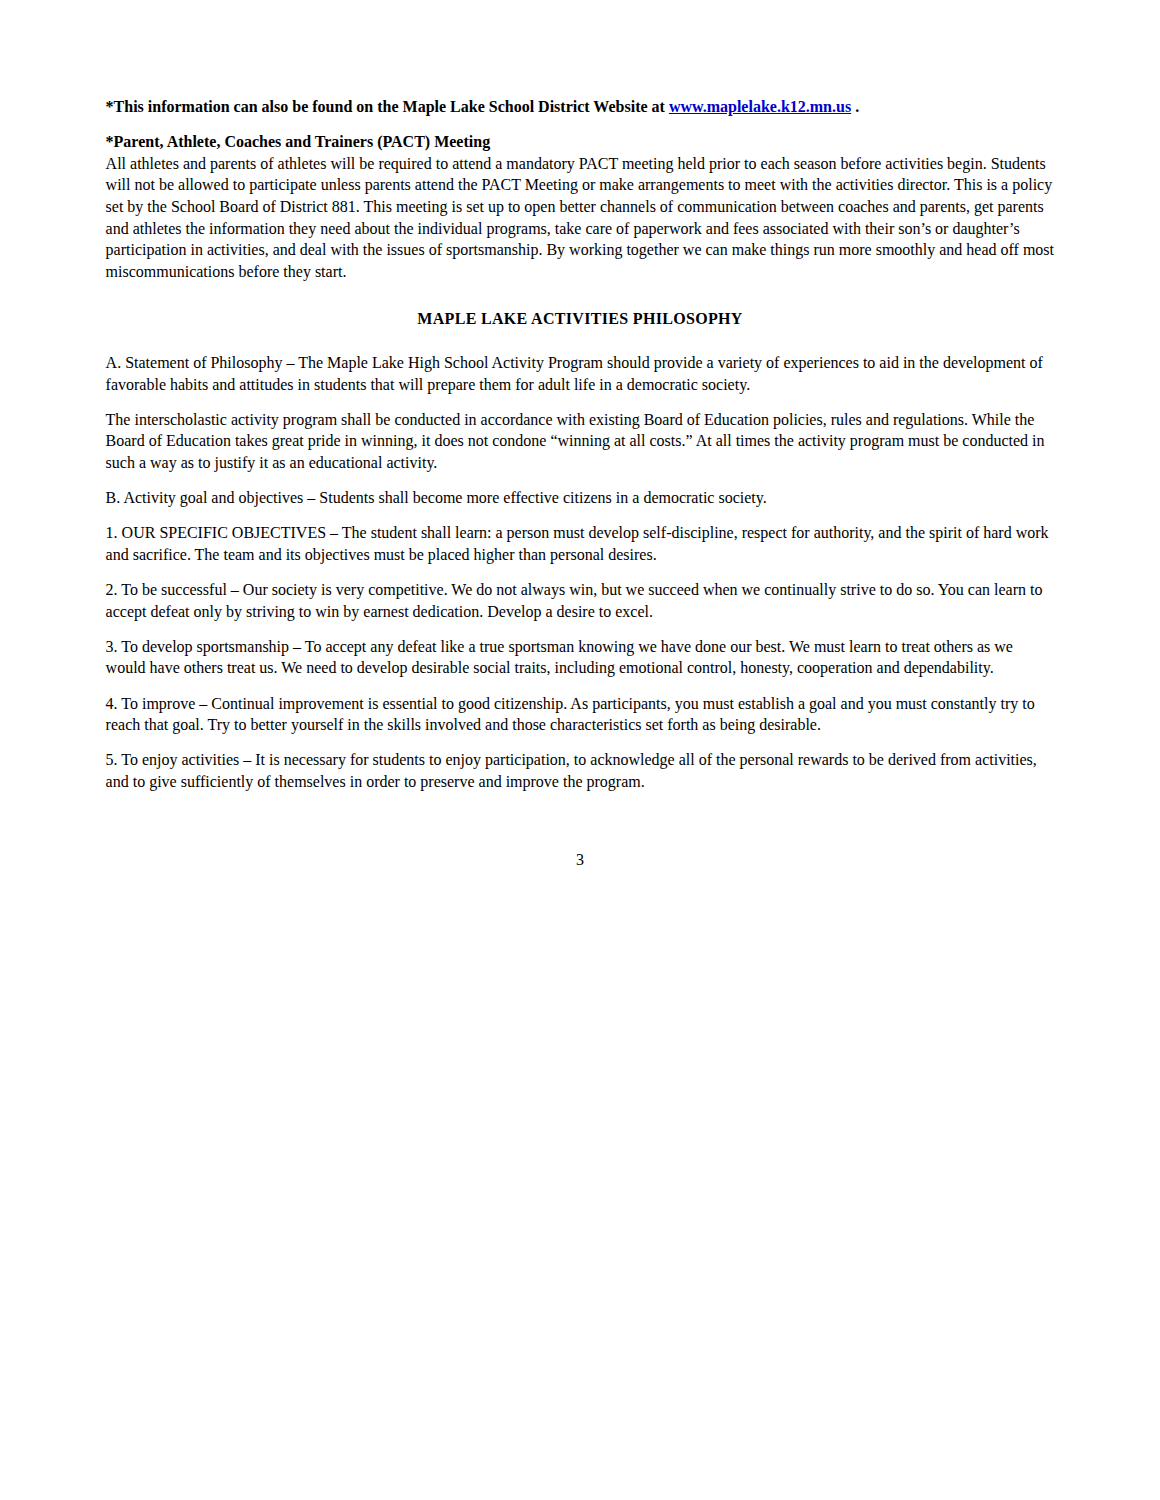*This information can also be found on the Maple Lake School District Website at www.maplelake.k12.mn.us .
*Parent, Athlete, Coaches and Trainers (PACT) Meeting
All athletes and parents of athletes will be required to attend a mandatory PACT meeting held prior to each season before activities begin. Students will not be allowed to participate unless parents attend the PACT Meeting or make arrangements to meet with the activities director. This is a policy set by the School Board of District 881. This meeting is set up to open better channels of communication between coaches and parents, get parents and athletes the information they need about the individual programs, take care of paperwork and fees associated with their son’s or daughter’s participation in activities, and deal with the issues of sportsmanship. By working together we can make things run more smoothly and head off most miscommunications before they start.
MAPLE LAKE ACTIVITIES PHILOSOPHY
A. Statement of Philosophy – The Maple Lake High School Activity Program should provide a variety of experiences to aid in the development of favorable habits and attitudes in students that will prepare them for adult life in a democratic society.
The interscholastic activity program shall be conducted in accordance with existing Board of Education policies, rules and regulations. While the Board of Education takes great pride in winning, it does not condone “winning at all costs.” At all times the activity program must be conducted in such a way as to justify it as an educational activity.
B. Activity goal and objectives – Students shall become more effective citizens in a democratic society.
1. OUR SPECIFIC OBJECTIVES – The student shall learn: a person must develop self-discipline, respect for authority, and the spirit of hard work and sacrifice. The team and its objectives must be placed higher than personal desires.
2. To be successful – Our society is very competitive. We do not always win, but we succeed when we continually strive to do so. You can learn to accept defeat only by striving to win by earnest dedication. Develop a desire to excel.
3. To develop sportsmanship – To accept any defeat like a true sportsman knowing we have done our best. We must learn to treat others as we would have others treat us. We need to develop desirable social traits, including emotional control, honesty, cooperation and dependability.
4. To improve – Continual improvement is essential to good citizenship. As participants, you must establish a goal and you must constantly try to reach that goal. Try to better yourself in the skills involved and those characteristics set forth as being desirable.
5. To enjoy activities – It is necessary for students to enjoy participation, to acknowledge all of the personal rewards to be derived from activities, and to give sufficiently of themselves in order to preserve and improve the program.
3